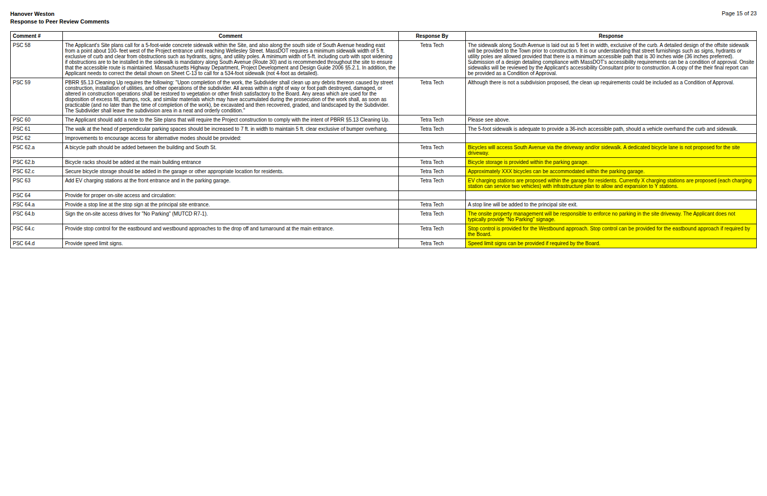Hanover Weston
Response to Peer Review Comments
Page 15 of 23
| Comment # | Comment | Response By | Response |
| --- | --- | --- | --- |
| PSC 58 | The Applicant's Site plans call for a 5-foot-wide concrete sidewalk within the Site, and also along the south side of South Avenue heading east from a point about 100- feet west of the Project entrance until reaching Wellesley Street. MassDOT requires a minimum sidewalk width of 5 ft. exclusive of curb and clear from obstructions such as hydrants, signs, and utility poles. A minimum width of 5-ft. including curb with spot widening if obstructions are to be installed in the sidewalk is mandatory along South Avenue (Route 30) and is recommended throughout the site to ensure that the accessible route is maintained. Massachusetts Highway Department, Project Development and Design Guide 2006 §5.2.1. In addition, the Applicant needs to correct the detail shown on Sheet C-13 to call for a 534-foot sidewalk (not 4-foot as detailed). | Tetra Tech | The sidewalk along South Avenue is laid out as 5 feet in width, exclusive of the curb. A detailed design of the offsite sidewalk will be provided to the Town prior to construction. It is our understanding that street furnishings such as signs, hydrants or utility poles are allowed provided that there is a minimum accessible path that is 30 inches wide (36 inches preferred). Submission of a design detailing compliance with MassDOT's accessibility requirements can be a condition of approval. Onsite sidewalks will be reviewed by the Applicant's accessibility Consultant prior to construction. A copy of the their final report can be provided as a Condition of Approval. |
| PSC 59 | PBRR §5.13 Cleaning Up requires the following: "Upon completion of the work, the Subdivider shall clean up any debris thereon caused by street construction, installation of utilities, and other operations of the subdivider. All areas within a right of way or foot path destroyed, damaged, or altered in construction operations shall be restored to vegetation or other finish satisfactory to the Board. Any areas which are used for the disposition of excess fill, stumps, rock, and similar materials which may have accumulated during the prosecution of the work shall, as soon as practicable (and no later than the time of completion of the work), be excavated and then recovered, graded, and landscaped by the Subdivider. The Subdivider shall leave the subdivision area in a neat and orderly condition." | Tetra Tech | Although there is not a subdivision proposed, the clean up requirements could be included as a Condition of Approval. |
| PSC 60 | The Applicant should add a note to the Site plans that will require the Project construction to comply with the intent of PBRR §5.13 Cleaning Up. | Tetra Tech | Please see above. |
| PSC 61 | The walk at the head of perpendicular parking spaces should be increased to 7 ft. in width to maintain 5 ft. clear exclusive of bumper overhang. | Tetra Tech | The 5-foot sidewalk is adequate to provide a 36-inch accessible path, should a vehicle overhand the curb and sidewalk. |
| PSC 62 | Improvements to encourage access for alternative modes should be provided: | | |
| PSC 62.a | A bicycle path should be added between the building and South St. | Tetra Tech | Bicycles will access South Avenue via the driveway and/or sidewalk. A dedicated bicycle lane is not proposed for the site driveway. |
| PSC 62.b | Bicycle racks should be added at the main building entrance | Tetra Tech | Bicycle storage is provided within the parking garage. |
| PSC 62.c | Secure bicycle storage should be added in the garage or other appropriate location for residents. | Tetra Tech | Approximately XXX bicycles can be accommodated within the parking garage. |
| PSC 63 | Add EV charging stations at the front entrance and in the parking garage. | Tetra Tech | EV charging stations are proposed within the garage for residents. Currently X charging stations are proposed (each charging station can service two vehicles) with infrastructure plan to allow and expansion to Y stations. |
| PSC 64 | Provide for proper on-site access and circulation: | | |
| PSC 64.a | Provide a stop line at the stop sign at the principal site entrance. | Tetra Tech | A stop line will be added to the principal site exit. |
| PSC 64.b | Sign the on-site access drives for "No Parking" (MUTCD R7-1). | Tetra Tech | The onsite property management will be responsible to enforce no parking in the site driveway. The Applicant does not typically provide "No Parking" signage. |
| PSC 64.c | Provide stop control for the eastbound and westbound approaches to the drop off and turnaround at the main entrance. | Tetra Tech | Stop control is provided for the Westbound approach. Stop control can be provided for the eastbound approach if required by the Board. |
| PSC 64.d | Provide speed limit signs. | Tetra Tech | Speed limit signs can be provided if required by the Board. |